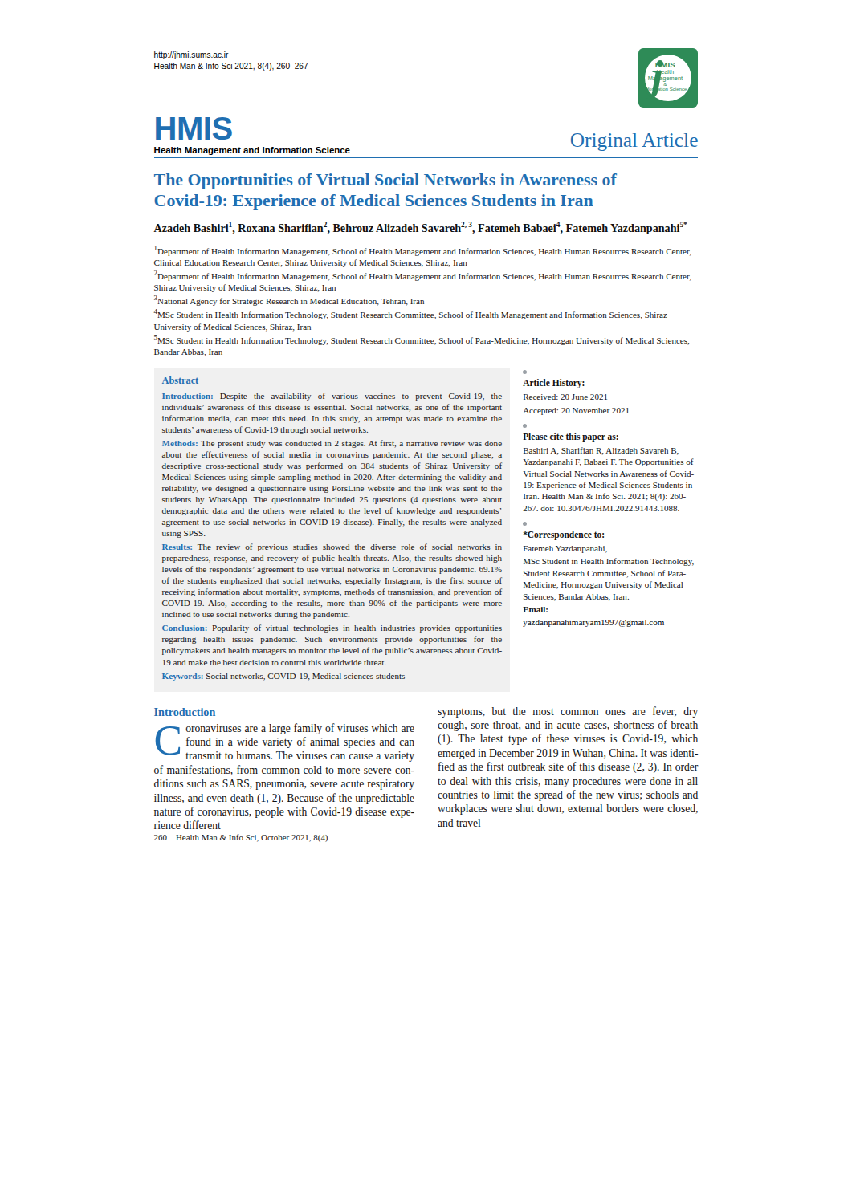http://jhmi.sums.ac.ir
Health Man & Info Sci 2021, 8(4), 260–267
j
HMIS Health Management & Information Science
HMIS Health Management and Information Science
Original Article
The Opportunities of Virtual Social Networks in Awareness of
Covid-19: Experience of Medical Sciences Students in Iran
Azadeh Bashiri1, Roxana Sharifian2, Behrouz Alizadeh Savareh2, 3, Fatemeh Babaei4, Fatemeh Yazdanpanahi5*
1Department of Health Information Management, School of Health Management and Information Sciences, Health Human Resources Research Center, Clinical Education Research Center, Shiraz University of Medical Sciences, Shiraz, Iran
2Department of Health Information Management, School of Health Management and Information Sciences, Health Human Resources Research Center, Shiraz University of Medical Sciences, Shiraz, Iran
3National Agency for Strategic Research in Medical Education, Tehran, Iran
4MSc Student in Health Information Technology, Student Research Committee, School of Health Management and Information Sciences, Shiraz University of Medical Sciences, Shiraz, Iran
5MSc Student in Health Information Technology, Student Research Committee, School of Para-Medicine, Hormozgan University of Medical Sciences, Bandar Abbas, Iran
Abstract
Introduction: Despite the availability of various vaccines to prevent Covid-19, the individuals’ awareness of this disease is essential. Social networks, as one of the important information media, can meet this need. In this study, an attempt was made to examine the students’ awareness of Covid-19 through social networks.
Methods: The present study was conducted in 2 stages. At first, a narrative review was done about the effectiveness of social media in coronavirus pandemic. At the second phase, a descriptive cross-sectional study was performed on 384 students of Shiraz University of Medical Sciences using simple sampling method in 2020. After determining the validity and reliability, we designed a questionnaire using PorsLine website and the link was sent to the students by WhatsApp. The questionnaire included 25 questions (4 questions were about demographic data and the others were related to the level of knowledge and respondents’ agreement to use social networks in COVID-19 disease). Finally, the results were analyzed using SPSS.
Results: The review of previous studies showed the diverse role of social networks in preparedness, response, and recovery of public health threats. Also, the results showed high levels of the respondents’ agreement to use virtual networks in Coronavirus pandemic. 69.1% of the students emphasized that social networks, especially Instagram, is the first source of receiving information about mortality, symptoms, methods of transmission, and prevention of COVID-19. Also, according to the results, more than 90% of the participants were more inclined to use social networks during the pandemic.
Conclusion: Popularity of virtual technologies in health industries provides opportunities regarding health issues pandemic. Such environments provide opportunities for the policymakers and health managers to monitor the level of the public’s awareness about Covid-19 and make the best decision to control this worldwide threat.
Keywords: Social networks, COVID-19, Medical sciences students
Article History:
Received: 20 June 2021
Accepted: 20 November 2021
Please cite this paper as:
Bashiri A, Sharifian R, Alizadeh Savareh B, Yazdanpanahi F, Babaei F. The Opportunities of Virtual Social Networks in Awareness of Covid-19: Experience of Medical Sciences Students in Iran. Health Man & Info Sci. 2021; 8(4): 260-267. doi: 10.30476/JHMI.2022.91443.1088.
*Correspondence to:
Fatemeh Yazdanpanahi,
MSc Student in Health Information Technology, Student Research Committee, School of Para-Medicine, Hormozgan University of Medical Sciences, Bandar Abbas, Iran.
Email:
yazdanpanahimaryam1997@gmail.com
Introduction
Coronaviruses are a large family of viruses which are found in a wide variety of animal species and can transmit to humans. The viruses can cause a variety of manifestations, from common cold to more severe conditions such as SARS, pneumonia, severe acute respiratory illness, and even death (1, 2). Because of the unpredictable nature of coronavirus, people with Covid-19 disease experience different
symptoms, but the most common ones are fever, dry cough, sore throat, and in acute cases, shortness of breath (1). The latest type of these viruses is Covid-19, which emerged in December 2019 in Wuhan, China. It was identified as the first outbreak site of this disease (2, 3). In order to deal with this crisis, many procedures were done in all countries to limit the spread of the new virus; schools and workplaces were shut down, external borders were closed, and travel
260 Health Man & Info Sci, October 2021, 8(4)